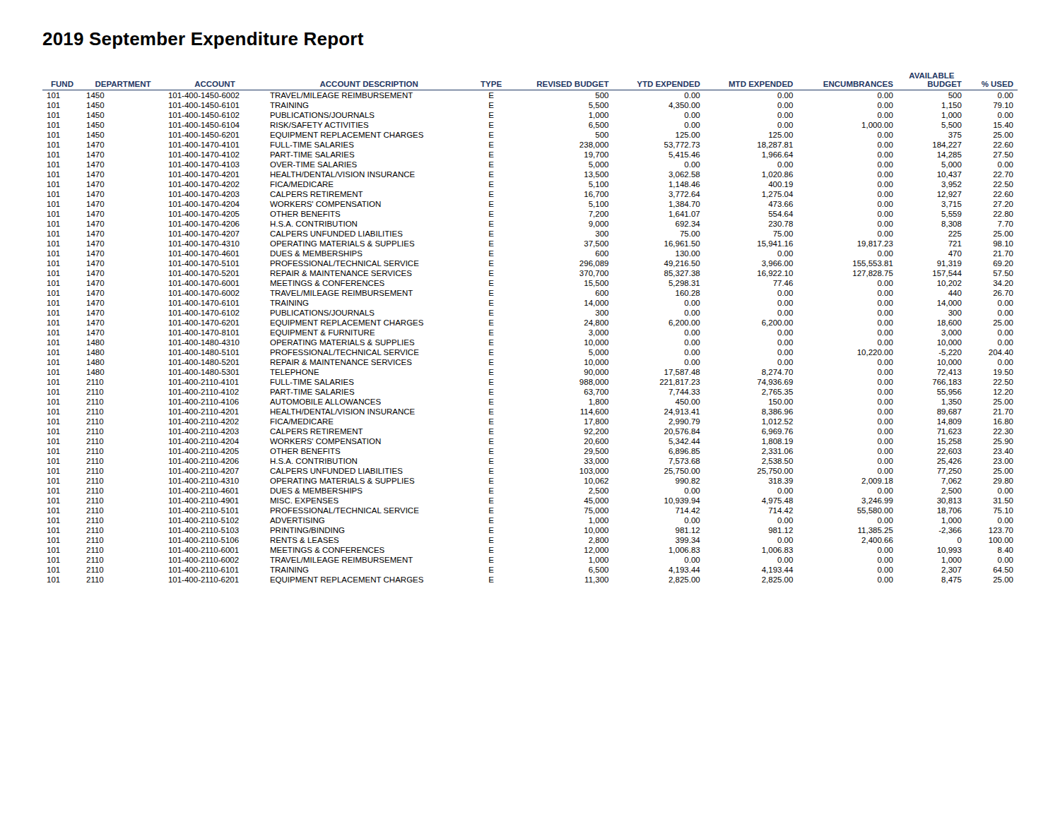2019 September Expenditure Report
| | | | | | | | | | AVAILABLE | |
| --- | --- | --- | --- | --- | --- | --- | --- | --- | --- | --- |
| FUND | DEPARTMENT | ACCOUNT | ACCOUNT DESCRIPTION | TYPE | REVISED BUDGET | YTD EXPENDED | MTD EXPENDED | ENCUMBRANCES | BUDGET | % USED |
| 101 | 1450 | 101-400-1450-6002 | TRAVEL/MILEAGE REIMBURSEMENT | E | 500 | 0.00 | 0.00 | 0.00 | 500 | 0.00 |
| 101 | 1450 | 101-400-1450-6101 | TRAINING | E | 5,500 | 4,350.00 | 0.00 | 0.00 | 1,150 | 79.10 |
| 101 | 1450 | 101-400-1450-6102 | PUBLICATIONS/JOURNALS | E | 1,000 | 0.00 | 0.00 | 0.00 | 1,000 | 0.00 |
| 101 | 1450 | 101-400-1450-6104 | RISK/SAFETY ACTIVITIES | E | 6,500 | 0.00 | 0.00 | 1,000.00 | 5,500 | 15.40 |
| 101 | 1450 | 101-400-1450-6201 | EQUIPMENT REPLACEMENT CHARGES | E | 500 | 125.00 | 125.00 | 0.00 | 375 | 25.00 |
| 101 | 1470 | 101-400-1470-4101 | FULL-TIME SALARIES | E | 238,000 | 53,772.73 | 18,287.81 | 0.00 | 184,227 | 22.60 |
| 101 | 1470 | 101-400-1470-4102 | PART-TIME SALARIES | E | 19,700 | 5,415.46 | 1,966.64 | 0.00 | 14,285 | 27.50 |
| 101 | 1470 | 101-400-1470-4103 | OVER-TIME SALARIES | E | 5,000 | 0.00 | 0.00 | 0.00 | 5,000 | 0.00 |
| 101 | 1470 | 101-400-1470-4201 | HEALTH/DENTAL/VISION INSURANCE | E | 13,500 | 3,062.58 | 1,020.86 | 0.00 | 10,437 | 22.70 |
| 101 | 1470 | 101-400-1470-4202 | FICA/MEDICARE | E | 5,100 | 1,148.46 | 400.19 | 0.00 | 3,952 | 22.50 |
| 101 | 1470 | 101-400-1470-4203 | CALPERS RETIREMENT | E | 16,700 | 3,772.64 | 1,275.04 | 0.00 | 12,927 | 22.60 |
| 101 | 1470 | 101-400-1470-4204 | WORKERS' COMPENSATION | E | 5,100 | 1,384.70 | 473.66 | 0.00 | 3,715 | 27.20 |
| 101 | 1470 | 101-400-1470-4205 | OTHER BENEFITS | E | 7,200 | 1,641.07 | 554.64 | 0.00 | 5,559 | 22.80 |
| 101 | 1470 | 101-400-1470-4206 | H.S.A. CONTRIBUTION | E | 9,000 | 692.34 | 230.78 | 0.00 | 8,308 | 7.70 |
| 101 | 1470 | 101-400-1470-4207 | CALPERS UNFUNDED LIABILITIES | E | 300 | 75.00 | 75.00 | 0.00 | 225 | 25.00 |
| 101 | 1470 | 101-400-1470-4310 | OPERATING MATERIALS & SUPPLIES | E | 37,500 | 16,961.50 | 15,941.16 | 19,817.23 | 721 | 98.10 |
| 101 | 1470 | 101-400-1470-4601 | DUES & MEMBERSHIPS | E | 600 | 130.00 | 0.00 | 0.00 | 470 | 21.70 |
| 101 | 1470 | 101-400-1470-5101 | PROFESSIONAL/TECHNICAL SERVICE | E | 296,089 | 49,216.50 | 3,966.00 | 155,553.81 | 91,319 | 69.20 |
| 101 | 1470 | 101-400-1470-5201 | REPAIR & MAINTENANCE SERVICES | E | 370,700 | 85,327.38 | 16,922.10 | 127,828.75 | 157,544 | 57.50 |
| 101 | 1470 | 101-400-1470-6001 | MEETINGS & CONFERENCES | E | 15,500 | 5,298.31 | 77.46 | 0.00 | 10,202 | 34.20 |
| 101 | 1470 | 101-400-1470-6002 | TRAVEL/MILEAGE REIMBURSEMENT | E | 600 | 160.28 | 0.00 | 0.00 | 440 | 26.70 |
| 101 | 1470 | 101-400-1470-6101 | TRAINING | E | 14,000 | 0.00 | 0.00 | 0.00 | 14,000 | 0.00 |
| 101 | 1470 | 101-400-1470-6102 | PUBLICATIONS/JOURNALS | E | 300 | 0.00 | 0.00 | 0.00 | 300 | 0.00 |
| 101 | 1470 | 101-400-1470-6201 | EQUIPMENT REPLACEMENT CHARGES | E | 24,800 | 6,200.00 | 6,200.00 | 0.00 | 18,600 | 25.00 |
| 101 | 1470 | 101-400-1470-8101 | EQUIPMENT & FURNITURE | E | 3,000 | 0.00 | 0.00 | 0.00 | 3,000 | 0.00 |
| 101 | 1480 | 101-400-1480-4310 | OPERATING MATERIALS & SUPPLIES | E | 10,000 | 0.00 | 0.00 | 0.00 | 10,000 | 0.00 |
| 101 | 1480 | 101-400-1480-5101 | PROFESSIONAL/TECHNICAL SERVICE | E | 5,000 | 0.00 | 0.00 | 10,220.00 | -5,220 | 204.40 |
| 101 | 1480 | 101-400-1480-5201 | REPAIR & MAINTENANCE SERVICES | E | 10,000 | 0.00 | 0.00 | 0.00 | 10,000 | 0.00 |
| 101 | 1480 | 101-400-1480-5301 | TELEPHONE | E | 90,000 | 17,587.48 | 8,274.70 | 0.00 | 72,413 | 19.50 |
| 101 | 2110 | 101-400-2110-4101 | FULL-TIME SALARIES | E | 988,000 | 221,817.23 | 74,936.69 | 0.00 | 766,183 | 22.50 |
| 101 | 2110 | 101-400-2110-4102 | PART-TIME SALARIES | E | 63,700 | 7,744.33 | 2,765.35 | 0.00 | 55,956 | 12.20 |
| 101 | 2110 | 101-400-2110-4106 | AUTOMOBILE ALLOWANCES | E | 1,800 | 450.00 | 150.00 | 0.00 | 1,350 | 25.00 |
| 101 | 2110 | 101-400-2110-4201 | HEALTH/DENTAL/VISION INSURANCE | E | 114,600 | 24,913.41 | 8,386.96 | 0.00 | 89,687 | 21.70 |
| 101 | 2110 | 101-400-2110-4202 | FICA/MEDICARE | E | 17,800 | 2,990.79 | 1,012.52 | 0.00 | 14,809 | 16.80 |
| 101 | 2110 | 101-400-2110-4203 | CALPERS RETIREMENT | E | 92,200 | 20,576.84 | 6,969.76 | 0.00 | 71,623 | 22.30 |
| 101 | 2110 | 101-400-2110-4204 | WORKERS' COMPENSATION | E | 20,600 | 5,342.44 | 1,808.19 | 0.00 | 15,258 | 25.90 |
| 101 | 2110 | 101-400-2110-4205 | OTHER BENEFITS | E | 29,500 | 6,896.85 | 2,331.06 | 0.00 | 22,603 | 23.40 |
| 101 | 2110 | 101-400-2110-4206 | H.S.A. CONTRIBUTION | E | 33,000 | 7,573.68 | 2,538.50 | 0.00 | 25,426 | 23.00 |
| 101 | 2110 | 101-400-2110-4207 | CALPERS UNFUNDED LIABILITIES | E | 103,000 | 25,750.00 | 25,750.00 | 0.00 | 77,250 | 25.00 |
| 101 | 2110 | 101-400-2110-4310 | OPERATING MATERIALS & SUPPLIES | E | 10,062 | 990.82 | 318.39 | 2,009.18 | 7,062 | 29.80 |
| 101 | 2110 | 101-400-2110-4601 | DUES & MEMBERSHIPS | E | 2,500 | 0.00 | 0.00 | 0.00 | 2,500 | 0.00 |
| 101 | 2110 | 101-400-2110-4901 | MISC. EXPENSES | E | 45,000 | 10,939.94 | 4,975.48 | 3,246.99 | 30,813 | 31.50 |
| 101 | 2110 | 101-400-2110-5101 | PROFESSIONAL/TECHNICAL SERVICE | E | 75,000 | 714.42 | 714.42 | 55,580.00 | 18,706 | 75.10 |
| 101 | 2110 | 101-400-2110-5102 | ADVERTISING | E | 1,000 | 0.00 | 0.00 | 0.00 | 1,000 | 0.00 |
| 101 | 2110 | 101-400-2110-5103 | PRINTING/BINDING | E | 10,000 | 981.12 | 981.12 | 11,385.25 | -2,366 | 123.70 |
| 101 | 2110 | 101-400-2110-5106 | RENTS & LEASES | E | 2,800 | 399.34 | 0.00 | 2,400.66 | 0 | 100.00 |
| 101 | 2110 | 101-400-2110-6001 | MEETINGS & CONFERENCES | E | 12,000 | 1,006.83 | 1,006.83 | 0.00 | 10,993 | 8.40 |
| 101 | 2110 | 101-400-2110-6002 | TRAVEL/MILEAGE REIMBURSEMENT | E | 1,000 | 0.00 | 0.00 | 0.00 | 1,000 | 0.00 |
| 101 | 2110 | 101-400-2110-6101 | TRAINING | E | 6,500 | 4,193.44 | 4,193.44 | 0.00 | 2,307 | 64.50 |
| 101 | 2110 | 101-400-2110-6201 | EQUIPMENT REPLACEMENT CHARGES | E | 11,300 | 2,825.00 | 2,825.00 | 0.00 | 8,475 | 25.00 |